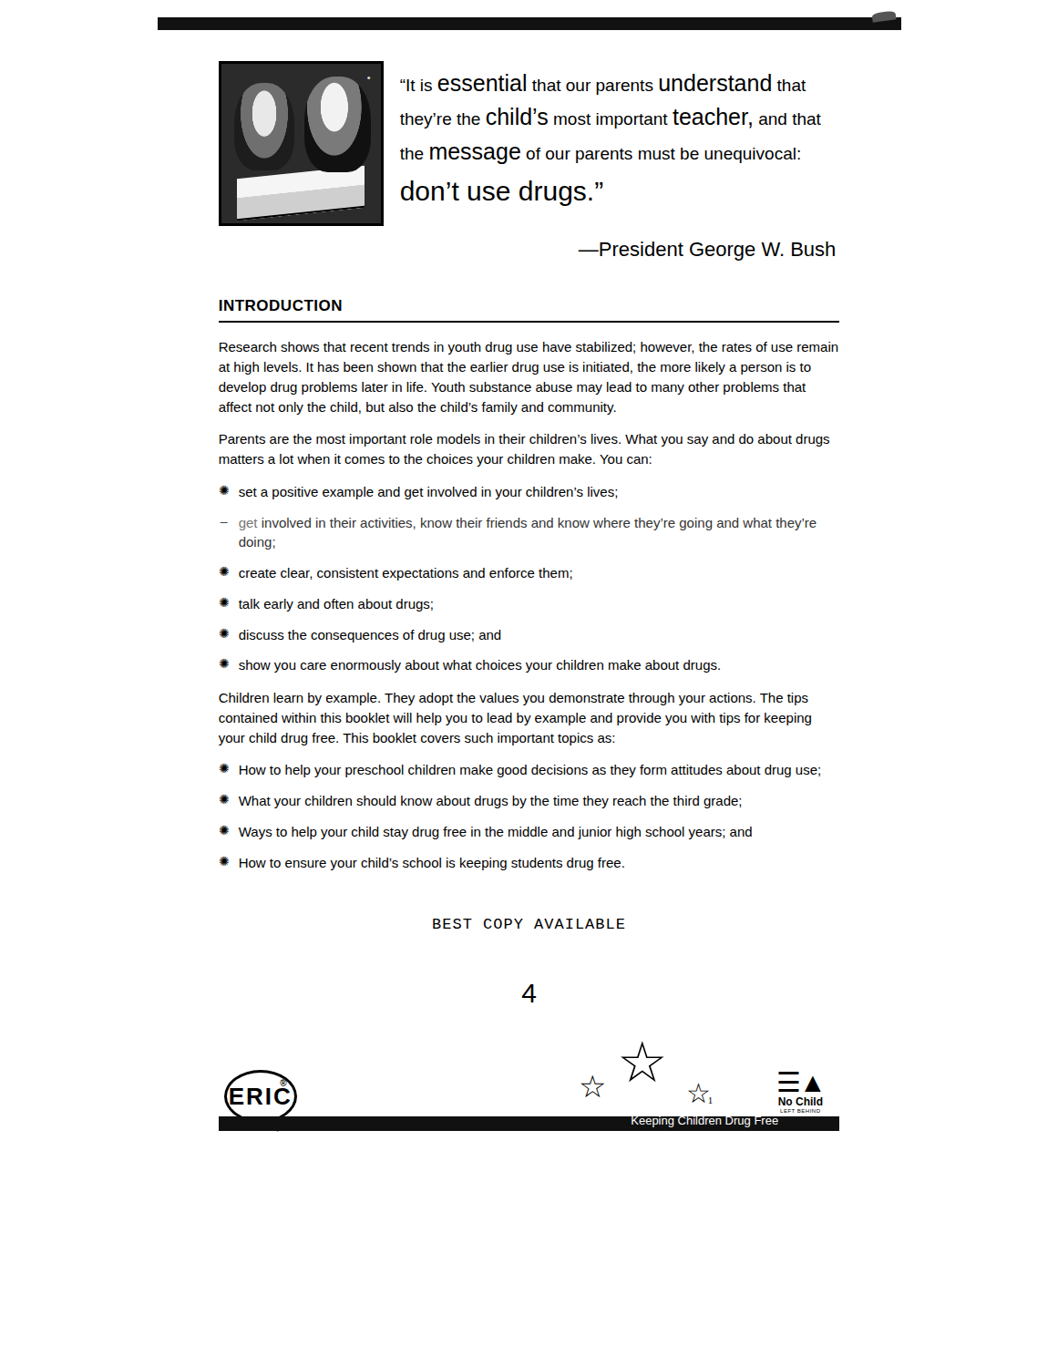•
“It is essential that our parents understand that they’re the child’s most important teacher, and that the message of our parents must be unequivocal: don’t use drugs.”
—President George W. Bush
INTRODUCTION
Research shows that recent trends in youth drug use have stabilized; however, the rates of use remain at high levels. It has been shown that the earlier drug use is initiated, the more likely a person is to develop drug problems later in life. Youth substance abuse may lead to many other problems that affect not only the child, but also the child’s family and community.
Parents are the most important role models in their children’s lives. What you say and do about drugs matters a lot when it comes to the choices your children make. You can:
set a positive example and get involved in your children’s lives;
get involved in their activities, know their friends and know where they’re going and what they’re doing;
create clear, consistent expectations and enforce them;
talk early and often about drugs;
discuss the consequences of drug use; and
show you care enormously about what choices your children make about drugs.
Children learn by example. They adopt the values you demonstrate through your actions. The tips contained within this booklet will help you to lead by example and provide you with tips for keeping your child drug free. This booklet covers such important topics as:
How to help your preschool children make good decisions as they form attitudes about drug use;
What your children should know about drugs by the time they reach the third grade;
Ways to help your child stay drug free in the middle and junior high school years; and
How to ensure your child’s school is keeping students drug free.
BEST COPY AVAILABLE
4
ERIC®
Full Text Provided by ERIC
☆ ☆ ☆1
☰▲
No Child
LEFT BEHIND
Keeping Children Drug Free